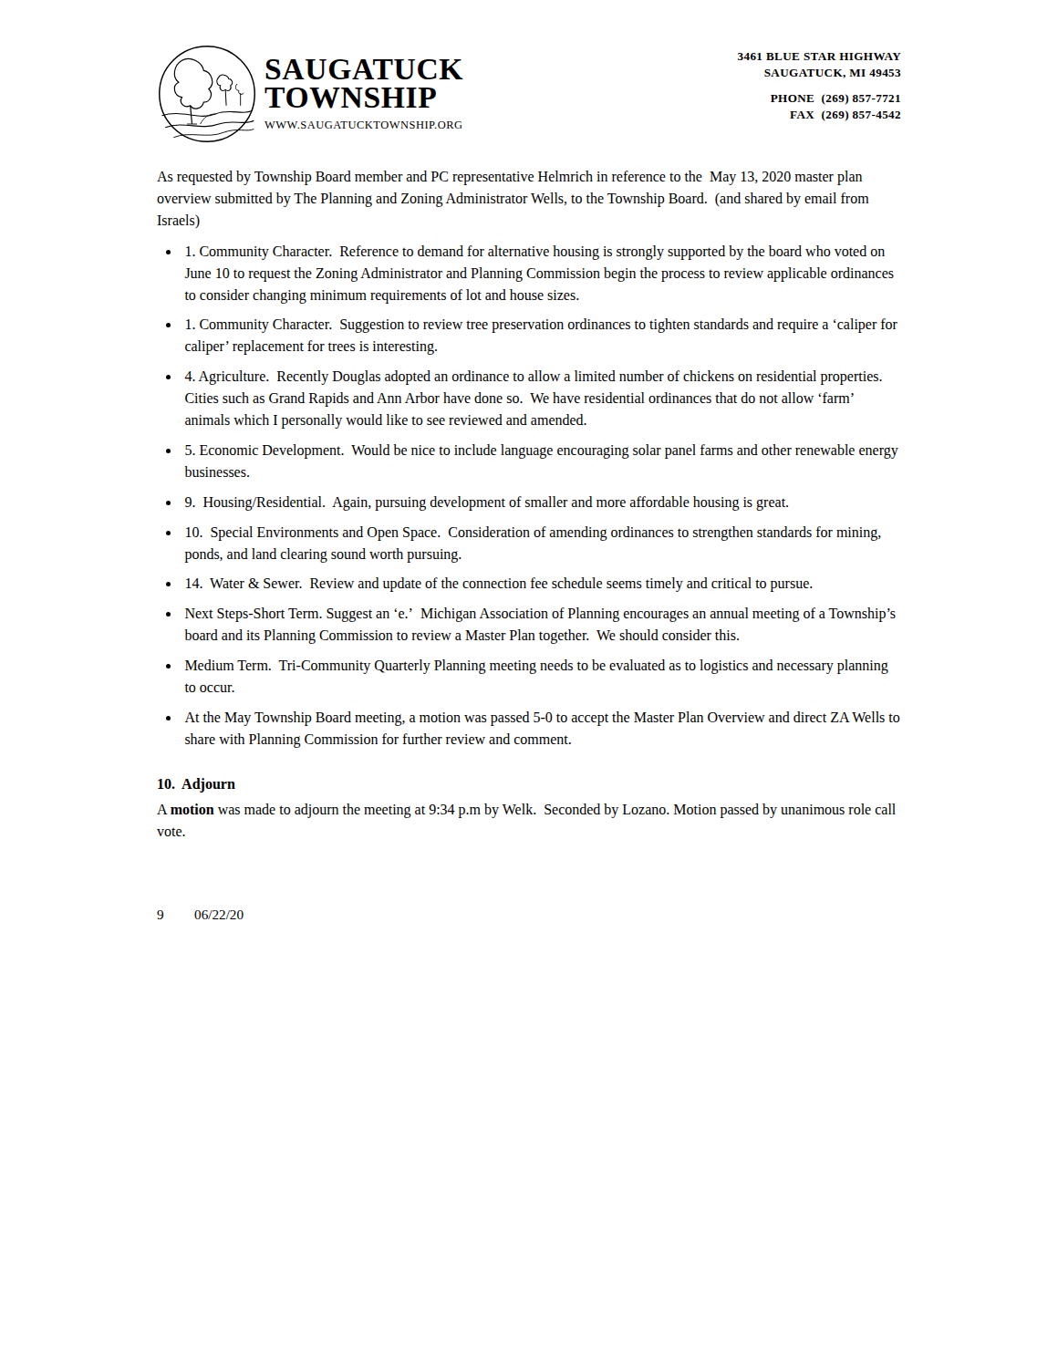SAUGATUCK
TOWNSHIP
WWW.SAUGATUCKTOWNSHIP.ORG
3461 BLUE STAR HIGHWAY
SAUGATUCK, MI 49453
PHONE (269) 857-7721
FAX (269) 857-4542
As requested by Township Board member and PC representative Helmrich in reference to the May 13, 2020 master plan overview submitted by The Planning and Zoning Administrator Wells, to the Township Board. (and shared by email from Israels)
1. Community Character. Reference to demand for alternative housing is strongly supported by the board who voted on June 10 to request the Zoning Administrator and Planning Commission begin the process to review applicable ordinances to consider changing minimum requirements of lot and house sizes.
1. Community Character. Suggestion to review tree preservation ordinances to tighten standards and require a ‘caliper for caliper’ replacement for trees is interesting.
4. Agriculture. Recently Douglas adopted an ordinance to allow a limited number of chickens on residential properties. Cities such as Grand Rapids and Ann Arbor have done so. We have residential ordinances that do not allow ‘farm’ animals which I personally would like to see reviewed and amended.
5. Economic Development. Would be nice to include language encouraging solar panel farms and other renewable energy businesses.
9. Housing/Residential. Again, pursuing development of smaller and more affordable housing is great.
10. Special Environments and Open Space. Consideration of amending ordinances to strengthen standards for mining, ponds, and land clearing sound worth pursuing.
14. Water & Sewer. Review and update of the connection fee schedule seems timely and critical to pursue.
Next Steps-Short Term. Suggest an ‘e.’ Michigan Association of Planning encourages an annual meeting of a Township’s board and its Planning Commission to review a Master Plan together. We should consider this.
Medium Term. Tri-Community Quarterly Planning meeting needs to be evaluated as to logistics and necessary planning to occur.
At the May Township Board meeting, a motion was passed 5-0 to accept the Master Plan Overview and direct ZA Wells to share with Planning Commission for further review and comment.
10. Adjourn
A motion was made to adjourn the meeting at 9:34 p.m by Welk. Seconded by Lozano. Motion passed by unanimous role call vote.
906/22/20